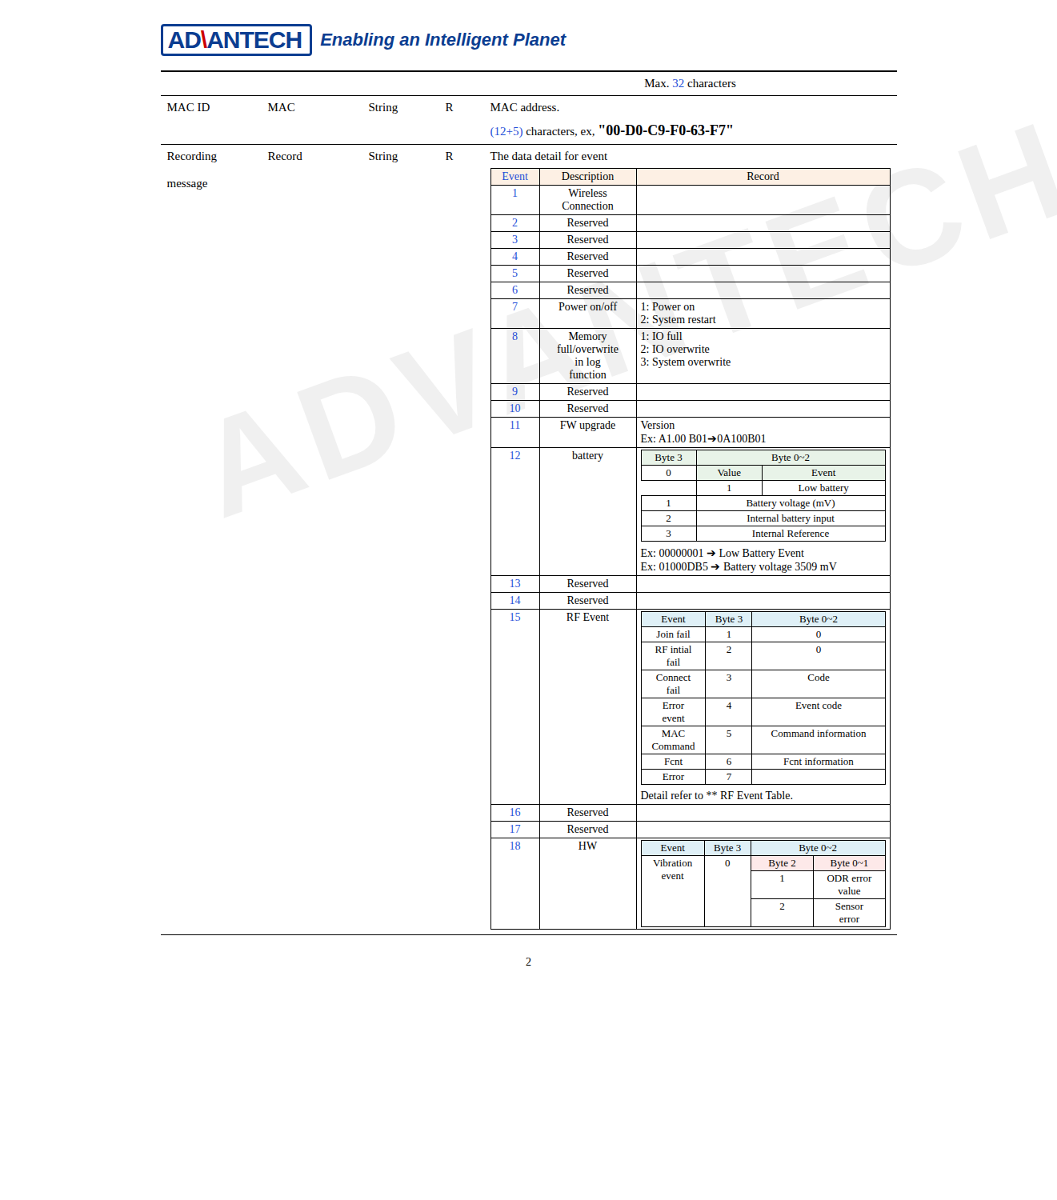ADVANTECH
AD\ANTECH Enabling an Intelligent Planet
| | | | | Max. 32 characters |
| MAC ID | MAC | String | R | MAC address. (12+5) characters, ex, "00-D0-C9-F0-63-F7" |
| Recording message | Record | String | R | The data detail for event / Event / Description / Record / / --- / --- / --- / / 1 / Wireless Connection / / / 2 / Reserved / / / 3 / Reserved / / / 4 / Reserved / / / 5 / Reserved / / / 6 / Reserved / / / 7 / Power on/off / 1: Power on 2: System restart / / 8 / Memory full/overwrite in log function / 1: IO full 2: IO overwrite 3: System overwrite / / 9 / Reserved / / / 10 / Reserved / / / 11 / FW upgrade / Version Ex: A1.00 B01 ➔ 0A100B01 / / 12 / battery / / Byte 3 / Byte 0~2 / / --- / --- / / 0 / Value / Event / / / 1 / Low battery / / 1 / Battery voltage (mV) / / 2 / Internal battery input / / 3 / Internal Reference / Ex: 00000001 ➔ Low Battery Event Ex: 01000DB5 ➔ Battery voltage 3509 mV / / 13 / Reserved / / / 14 / Reserved / / / 15 / RF Event / / Event / Byte 3 / Byte 0~2 / / --- / --- / --- / / Join fail / 1 / 0 / / RF intial fail / 2 / 0 / / Connect fail / 3 / Code / / Error event / 4 / Event code / / MAC Command / 5 / Command information / / Fcnt / 6 / Fcnt information / / Error / 7 / / Detail refer to ** RF Event Table. / / 16 / Reserved / / / 17 / Reserved / / / 18 / HW / / Event / Byte 3 / Byte 0~2 / / --- / --- / --- / / Vibration event / 0 / Byte 2 / Byte 0~1 / / 1 / ODR error value / / 2 / Sensor error / / |
2